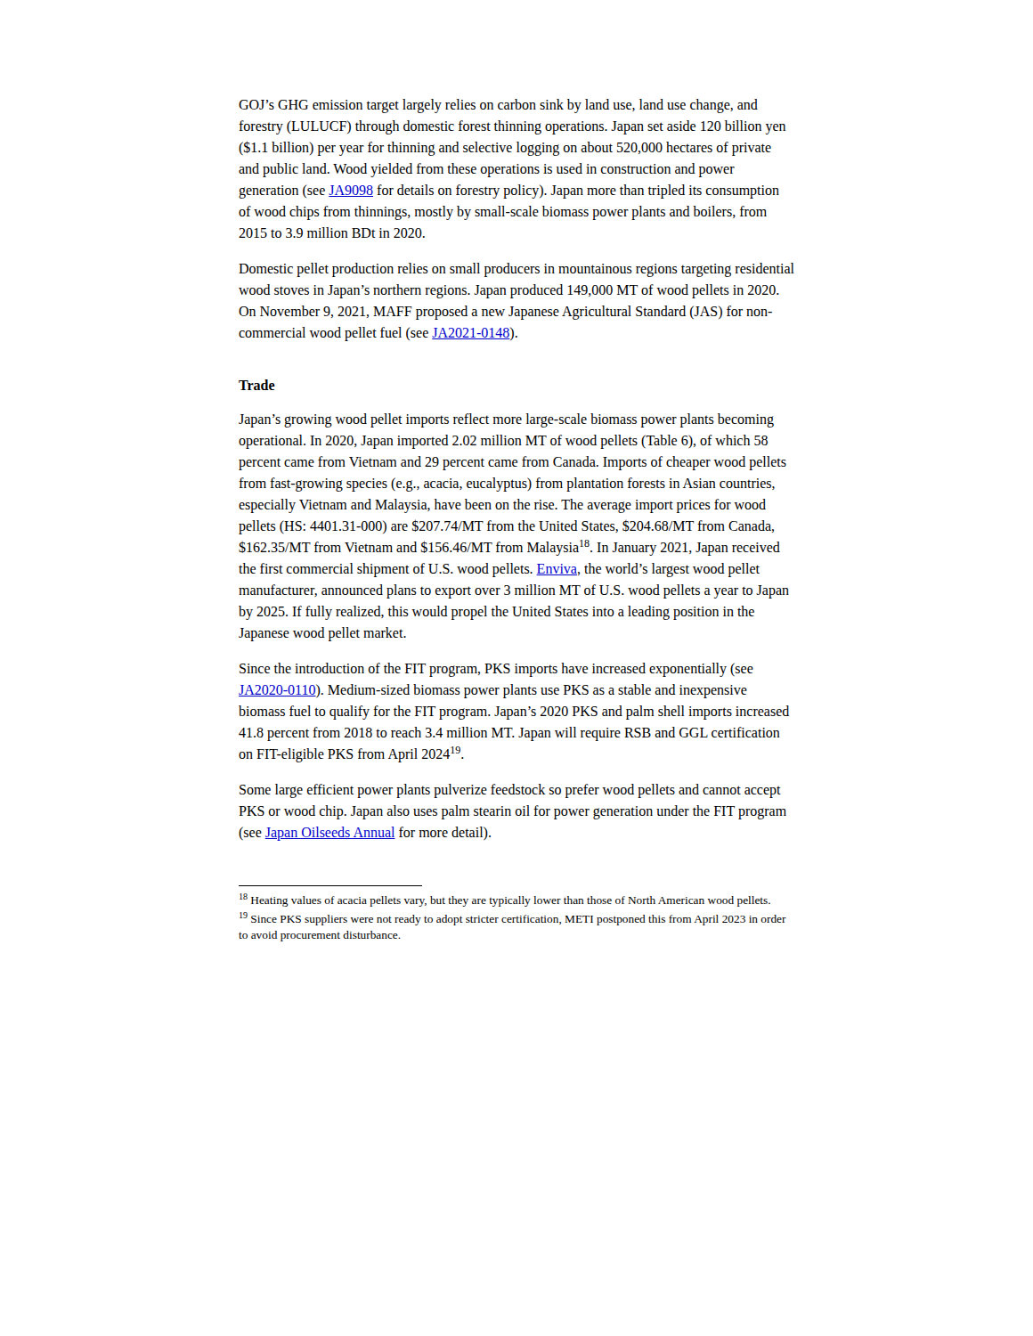GOJ’s GHG emission target largely relies on carbon sink by land use, land use change, and forestry (LULUCF) through domestic forest thinning operations. Japan set aside 120 billion yen ($1.1 billion) per year for thinning and selective logging on about 520,000 hectares of private and public land. Wood yielded from these operations is used in construction and power generation (see JA9098 for details on forestry policy). Japan more than tripled its consumption of wood chips from thinnings, mostly by small-scale biomass power plants and boilers, from 2015 to 3.9 million BDt in 2020.
Domestic pellet production relies on small producers in mountainous regions targeting residential wood stoves in Japan’s northern regions. Japan produced 149,000 MT of wood pellets in 2020. On November 9, 2021, MAFF proposed a new Japanese Agricultural Standard (JAS) for non-commercial wood pellet fuel (see JA2021-0148).
Trade
Japan’s growing wood pellet imports reflect more large-scale biomass power plants becoming operational. In 2020, Japan imported 2.02 million MT of wood pellets (Table 6), of which 58 percent came from Vietnam and 29 percent came from Canada. Imports of cheaper wood pellets from fast-growing species (e.g., acacia, eucalyptus) from plantation forests in Asian countries, especially Vietnam and Malaysia, have been on the rise. The average import prices for wood pellets (HS: 4401.31-000) are $207.74/MT from the United States, $204.68/MT from Canada, $162.35/MT from Vietnam and $156.46/MT from Malaysia18. In January 2021, Japan received the first commercial shipment of U.S. wood pellets. Enviva, the world’s largest wood pellet manufacturer, announced plans to export over 3 million MT of U.S. wood pellets a year to Japan by 2025. If fully realized, this would propel the United States into a leading position in the Japanese wood pellet market.
Since the introduction of the FIT program, PKS imports have increased exponentially (see JA2020-0110). Medium-sized biomass power plants use PKS as a stable and inexpensive biomass fuel to qualify for the FIT program. Japan’s 2020 PKS and palm shell imports increased 41.8 percent from 2018 to reach 3.4 million MT. Japan will require RSB and GGL certification on FIT-eligible PKS from April 202419.
Some large efficient power plants pulverize feedstock so prefer wood pellets and cannot accept PKS or wood chip. Japan also uses palm stearin oil for power generation under the FIT program (see Japan Oilseeds Annual for more detail).
18 Heating values of acacia pellets vary, but they are typically lower than those of North American wood pellets.
19 Since PKS suppliers were not ready to adopt stricter certification, METI postponed this from April 2023 in order to avoid procurement disturbance.